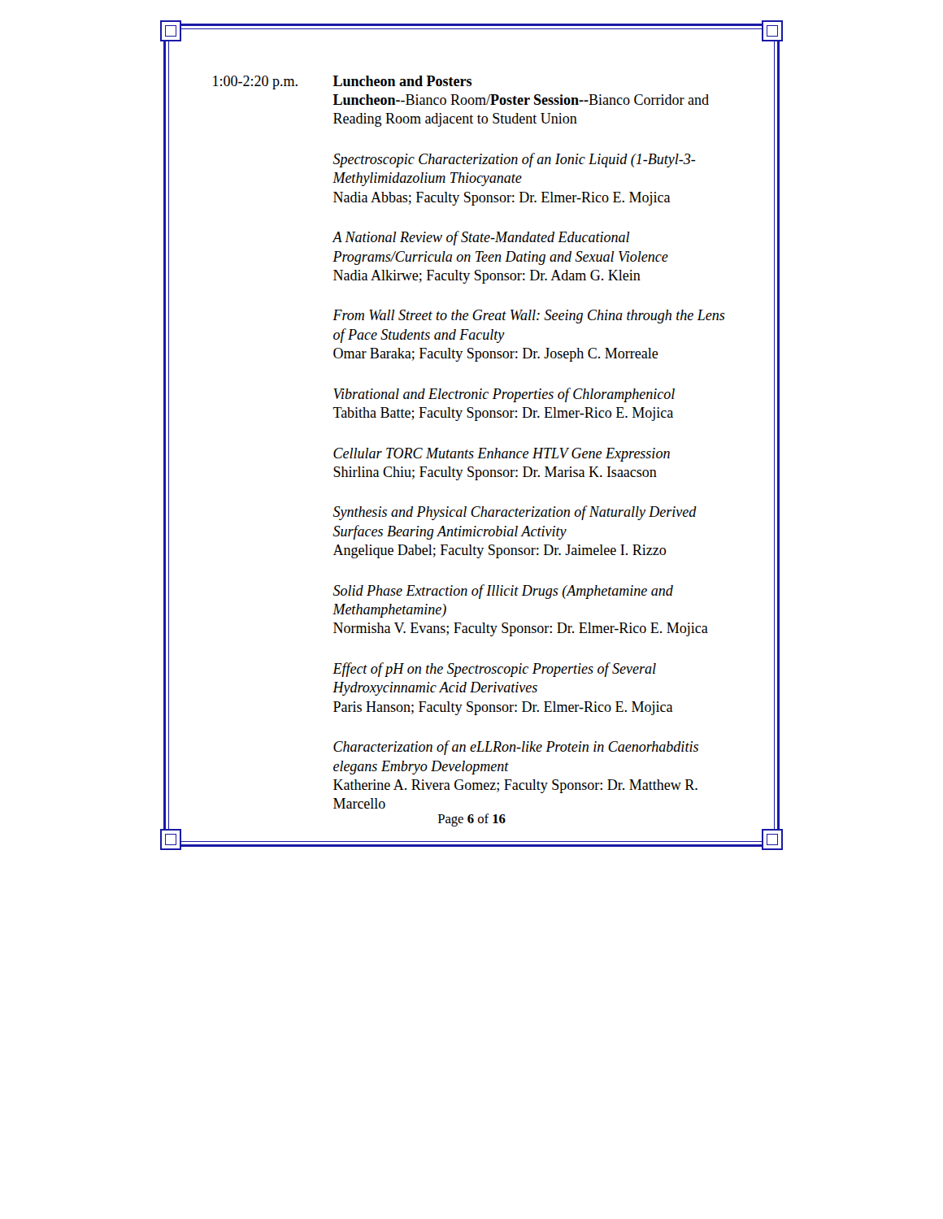1:00-2:20 p.m.
Luncheon and Posters
Luncheon--Bianco Room/Poster Session--Bianco Corridor and Reading Room adjacent to Student Union
Spectroscopic Characterization of an Ionic Liquid (1-Butyl-3-Methylimidazolium Thiocyanate
Nadia Abbas; Faculty Sponsor: Dr. Elmer-Rico E. Mojica
A National Review of State-Mandated Educational Programs/Curricula on Teen Dating and Sexual Violence
Nadia Alkirwe; Faculty Sponsor: Dr. Adam G. Klein
From Wall Street to the Great Wall: Seeing China through the Lens of Pace Students and Faculty
Omar Baraka; Faculty Sponsor: Dr. Joseph C. Morreale
Vibrational and Electronic Properties of Chloramphenicol
Tabitha Batte; Faculty Sponsor: Dr. Elmer-Rico E. Mojica
Cellular TORC Mutants Enhance HTLV Gene Expression
Shirlina Chiu; Faculty Sponsor: Dr. Marisa K. Isaacson
Synthesis and Physical Characterization of Naturally Derived Surfaces Bearing Antimicrobial Activity
Angelique Dabel; Faculty Sponsor: Dr. Jaimelee I. Rizzo
Solid Phase Extraction of Illicit Drugs (Amphetamine and Methamphetamine)
Normisha V. Evans; Faculty Sponsor: Dr. Elmer-Rico E. Mojica
Effect of pH on the Spectroscopic Properties of Several Hydroxycinnamic Acid Derivatives
Paris Hanson; Faculty Sponsor: Dr. Elmer-Rico E. Mojica
Characterization of an eLLRon-like Protein in Caenorhabditis elegans Embryo Development
Katherine A. Rivera Gomez; Faculty Sponsor: Dr. Matthew R. Marcello
Page 6 of 16